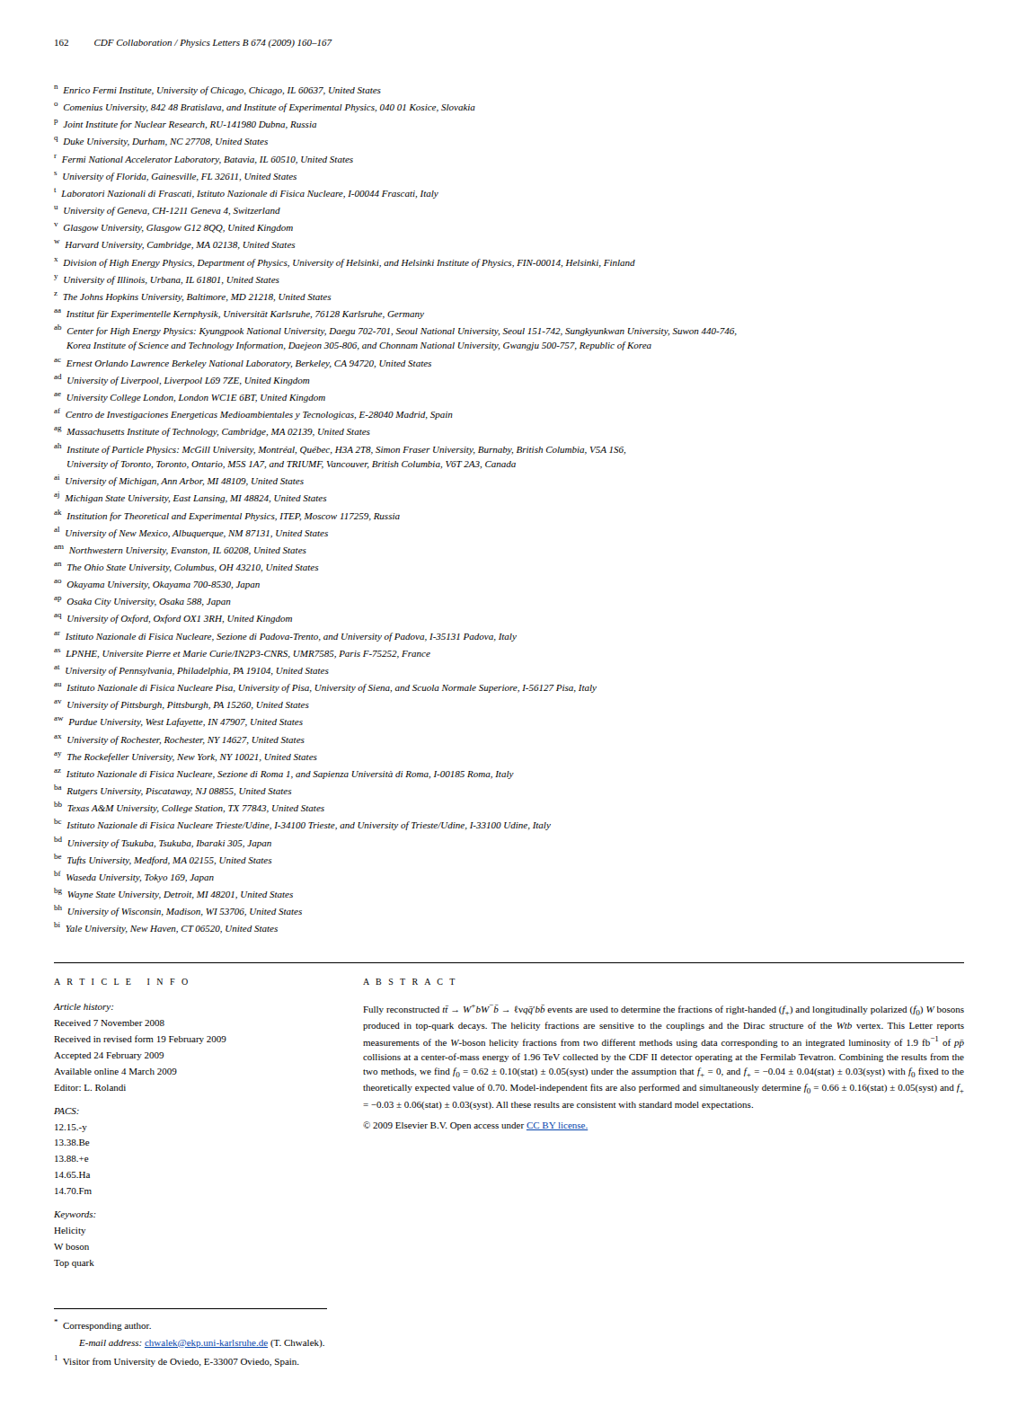162 CDF Collaboration / Physics Letters B 674 (2009) 160–167
n Enrico Fermi Institute, University of Chicago, Chicago, IL 60637, United States
o Comenius University, 842 48 Bratislava, and Institute of Experimental Physics, 040 01 Kosice, Slovakia
p Joint Institute for Nuclear Research, RU-141980 Dubna, Russia
q Duke University, Durham, NC 27708, United States
r Fermi National Accelerator Laboratory, Batavia, IL 60510, United States
s University of Florida, Gainesville, FL 32611, United States
t Laboratori Nazionali di Frascati, Istituto Nazionale di Fisica Nucleare, I-00044 Frascati, Italy
u University of Geneva, CH-1211 Geneva 4, Switzerland
v Glasgow University, Glasgow G12 8QQ, United Kingdom
w Harvard University, Cambridge, MA 02138, United States
x Division of High Energy Physics, Department of Physics, University of Helsinki, and Helsinki Institute of Physics, FIN-00014, Helsinki, Finland
y University of Illinois, Urbana, IL 61801, United States
z The Johns Hopkins University, Baltimore, MD 21218, United States
aa Institut für Experimentelle Kernphysik, Universität Karlsruhe, 76128 Karlsruhe, Germany
ab Center for High Energy Physics: Kyungpook National University, Daegu 702-701, Seoul National University, Seoul 151-742, Sungkyunkwan University, Suwon 440-746,
Korea Institute of Science and Technology Information, Daejeon 305-806, and Chonnam National University, Gwangju 500-757, Republic of Korea
ac Ernest Orlando Lawrence Berkeley National Laboratory, Berkeley, CA 94720, United States
ad University of Liverpool, Liverpool L69 7ZE, United Kingdom
ae University College London, London WC1E 6BT, United Kingdom
af Centro de Investigaciones Energeticas Medioambientales y Tecnologicas, E-28040 Madrid, Spain
ag Massachusetts Institute of Technology, Cambridge, MA 02139, United States
ah Institute of Particle Physics: McGill University, Montréal, Québec, H3A 2T8, Simon Fraser University, Burnaby, British Columbia, V5A 1S6,
University of Toronto, Toronto, Ontario, M5S 1A7, and TRIUMF, Vancouver, British Columbia, V6T 2A3, Canada
ai University of Michigan, Ann Arbor, MI 48109, United States
aj Michigan State University, East Lansing, MI 48824, United States
ak Institution for Theoretical and Experimental Physics, ITEP, Moscow 117259, Russia
al University of New Mexico, Albuquerque, NM 87131, United States
am Northwestern University, Evanston, IL 60208, United States
an The Ohio State University, Columbus, OH 43210, United States
ao Okayama University, Okayama 700-8530, Japan
ap Osaka City University, Osaka 588, Japan
aq University of Oxford, Oxford OX1 3RH, United Kingdom
ar Istituto Nazionale di Fisica Nucleare, Sezione di Padova-Trento, and University of Padova, I-35131 Padova, Italy
as LPNHE, Universite Pierre et Marie Curie/IN2P3-CNRS, UMR7585, Paris F-75252, France
at University of Pennsylvania, Philadelphia, PA 19104, United States
au Istituto Nazionale di Fisica Nucleare Pisa, University of Pisa, University of Siena, and Scuola Normale Superiore, I-56127 Pisa, Italy
av University of Pittsburgh, Pittsburgh, PA 15260, United States
aw Purdue University, West Lafayette, IN 47907, United States
ax University of Rochester, Rochester, NY 14627, United States
ay The Rockefeller University, New York, NY 10021, United States
az Istituto Nazionale di Fisica Nucleare, Sezione di Roma 1, and Sapienza Università di Roma, I-00185 Roma, Italy
ba Rutgers University, Piscataway, NJ 08855, United States
bb Texas A&M University, College Station, TX 77843, United States
bc Istituto Nazionale di Fisica Nucleare Trieste/Udine, I-34100 Trieste, and University of Trieste/Udine, I-33100 Udine, Italy
bd University of Tsukuba, Tsukuba, Ibaraki 305, Japan
be Tufts University, Medford, MA 02155, United States
bf Waseda University, Tokyo 169, Japan
bg Wayne State University, Detroit, MI 48201, United States
bh University of Wisconsin, Madison, WI 53706, United States
bi Yale University, New Haven, CT 06520, United States
A R T I C L E I N F O
Article history:
Received 7 November 2008
Received in revised form 19 February 2009
Accepted 24 February 2009
Available online 4 March 2009
Editor: L. Rolandi
PACS:
12.15.-y
13.38.Be
13.88.+e
14.65.Ha
14.70.Fm
Keywords:
Helicity
W boson
Top quark
A B S T R A C T
Fully reconstructed tt̄ → W+bW−b̄ → ℓνqq̄′bb̄ events are used to determine the fractions of right-handed (f+) and longitudinally polarized (f0) W bosons produced in top-quark decays. The helicity fractions are sensitive to the couplings and the Dirac structure of the Wtb vertex. This Letter reports measurements of the W-boson helicity fractions from two different methods using data corresponding to an integrated luminosity of 1.9 fb−1 of pp̄ collisions at a center-of-mass energy of 1.96 TeV collected by the CDF II detector operating at the Fermilab Tevatron. Combining the results from the two methods, we find f0 = 0.62 ± 0.10(stat) ± 0.05(syst) under the assumption that f+ = 0, and f+ = −0.04 ± 0.04(stat) ± 0.03(syst) with f0 fixed to the theoretically expected value of 0.70. Model-independent fits are also performed and simultaneously determine f0 = 0.66 ± 0.16(stat) ± 0.05(syst) and f+ = −0.03 ± 0.06(stat) ± 0.03(syst). All these results are consistent with standard model expectations.
© 2009 Elsevier B.V. Open access under CC BY license.
* Corresponding author.
E-mail address: chwalek@ekp.uni-karlsruhe.de (T. Chwalek).
1 Visitor from University de Oviedo, E-33007 Oviedo, Spain.